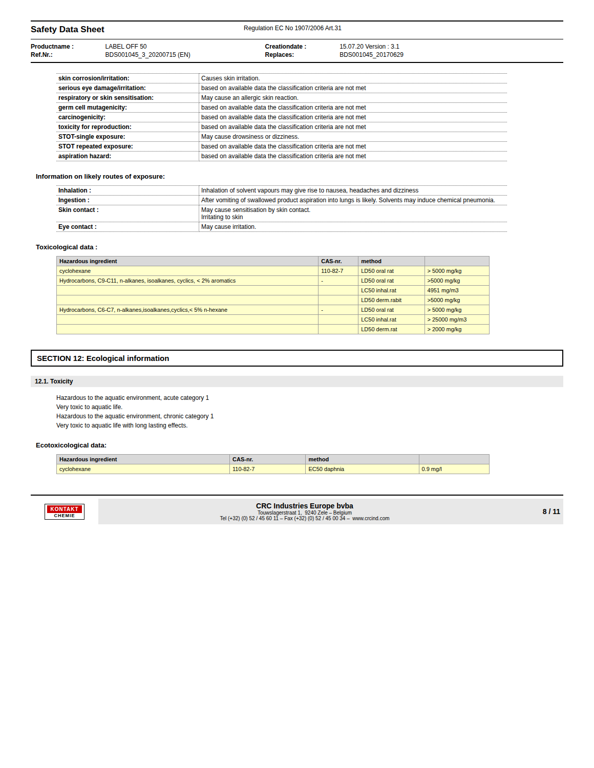| Safety Data Sheet | Regulation EC No 1907/2006 Art.31 |
| Productname : | LABEL OFF 50 | Creationdate : | 15.07.20 Version : 3.1 |
| Ref.Nr.: | BDS001045_3_20200715 (EN) | Replaces: | BDS001045_20170629 |
| skin corrosion/irritation: | Causes skin irritation. |
| serious eye damage/irritation: | based on available data the classification criteria are not met |
| respiratory or skin sensitisation: | May cause an allergic skin reaction. |
| germ cell mutagenicity: | based on available data the classification criteria are not met |
| carcinogenicity: | based on available data the classification criteria are not met |
| toxicity for reproduction: | based on available data the classification criteria are not met |
| STOT-single exposure: | May cause drowsiness or dizziness. |
| STOT repeated exposure: | based on available data the classification criteria are not met |
| aspiration hazard: | based on available data the classification criteria are not met |
Information on likely routes of exposure:
| Inhalation : | Inhalation of solvent vapours may give rise to nausea, headaches and dizziness |
| Ingestion : | After vomiting of swallowed product aspiration into lungs is likely. Solvents may induce chemical pneumonia. |
| Skin contact : | May cause sensitisation by skin contact. Irritating to skin |
| Eye contact : | May cause irritation. |
Toxicological data :
| Hazardous ingredient | CAS-nr. | method | | |
| --- | --- | --- | --- | --- |
| cyclohexane | 110-82-7 | LD50 oral rat | > 5000 mg/kg | |
| Hydrocarbons, C9-C11, n-alkanes, isoalkanes, cyclics, < 2% aromatics | - | LD50 oral rat | >5000 mg/kg | |
| | | LC50 inhal.rat | 4951 mg/m3 | |
| | | LD50 derm.rabit | >5000 mg/kg | |
| Hydrocarbons, C6-C7, n-alkanes,isoalkanes,cyclics,< 5% n-hexane | - | LD50 oral rat | > 5000 mg/kg | |
| | | LC50 inhal.rat | > 25000 mg/m3 | |
| | | LD50 derm.rat | > 2000 mg/kg | |
SECTION 12: Ecological information
12.1. Toxicity
Hazardous to the aquatic environment, acute category 1
Very toxic to aquatic life.
Hazardous to the aquatic environment, chronic category 1
Very toxic to aquatic life with long lasting effects.
Ecotoxicological data:
| Hazardous ingredient | CAS-nr. | method | | |
| --- | --- | --- | --- | --- |
| cyclohexane | 110-82-7 | EC50 daphnia | 0.9 mg/l | |
| KONTAKT CHEMIE | CRC Industries Europe bvba Touwslagerstraat 1, 9240 Zele – Belgium Tel (+32) (0) 52 / 45 60 11 – Fax (+32) (0) 52 / 45 00 34 – www.crcind.com | 8 / 11 |